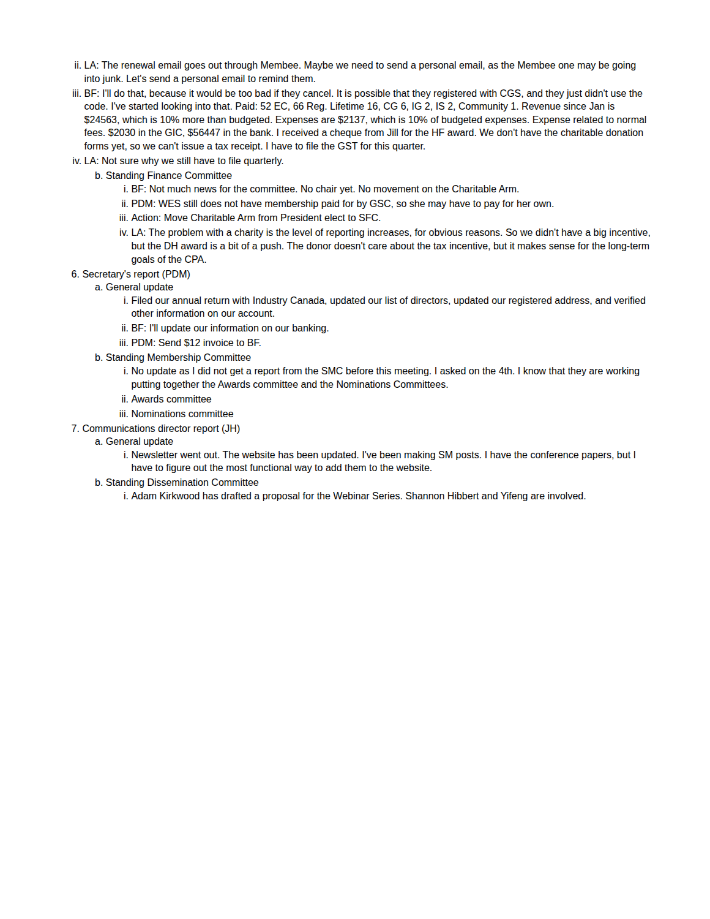LA: The renewal email goes out through Membee. Maybe we need to send a personal email, as the Membee one may be going into junk. Let's send a personal email to remind them.
BF: I'll do that, because it would be too bad if they cancel. It is possible that they registered with CGS, and they just didn't use the code. I've started looking into that. Paid: 52 EC, 66 Reg. Lifetime 16, CG 6, IG 2, IS 2, Community 1. Revenue since Jan is $24563, which is 10% more than budgeted. Expenses are $2137, which is 10% of budgeted expenses. Expense related to normal fees. $2030 in the GIC, $56447 in the bank. I received a cheque from Jill for the HF award. We don't have the charitable donation forms yet, so we can't issue a tax receipt. I have to file the GST for this quarter.
LA: Not sure why we still have to file quarterly.
Standing Finance Committee
BF: Not much news for the committee. No chair yet. No movement on the Charitable Arm.
PDM: WES still does not have membership paid for by GSC, so she may have to pay for her own.
Action: Move Charitable Arm from President elect to SFC.
LA: The problem with a charity is the level of reporting increases, for obvious reasons. So we didn't have a big incentive, but the DH award is a bit of a push. The donor doesn't care about the tax incentive, but it makes sense for the long-term goals of the CPA.
Secretary's report (PDM)
General update
Filed our annual return with Industry Canada, updated our list of directors, updated our registered address, and verified other information on our account.
BF: I'll update our information on our banking.
PDM: Send $12 invoice to BF.
Standing Membership Committee
No update as I did not get a report from the SMC before this meeting. I asked on the 4th. I know that they are working putting together the Awards committee and the Nominations Committees.
Awards committee
Nominations committee
Communications director report (JH)
General update
Newsletter went out. The website has been updated. I've been making SM posts. I have the conference papers, but I have to figure out the most functional way to add them to the website.
Standing Dissemination Committee
Adam Kirkwood has drafted a proposal for the Webinar Series. Shannon Hibbert and Yifeng are involved.